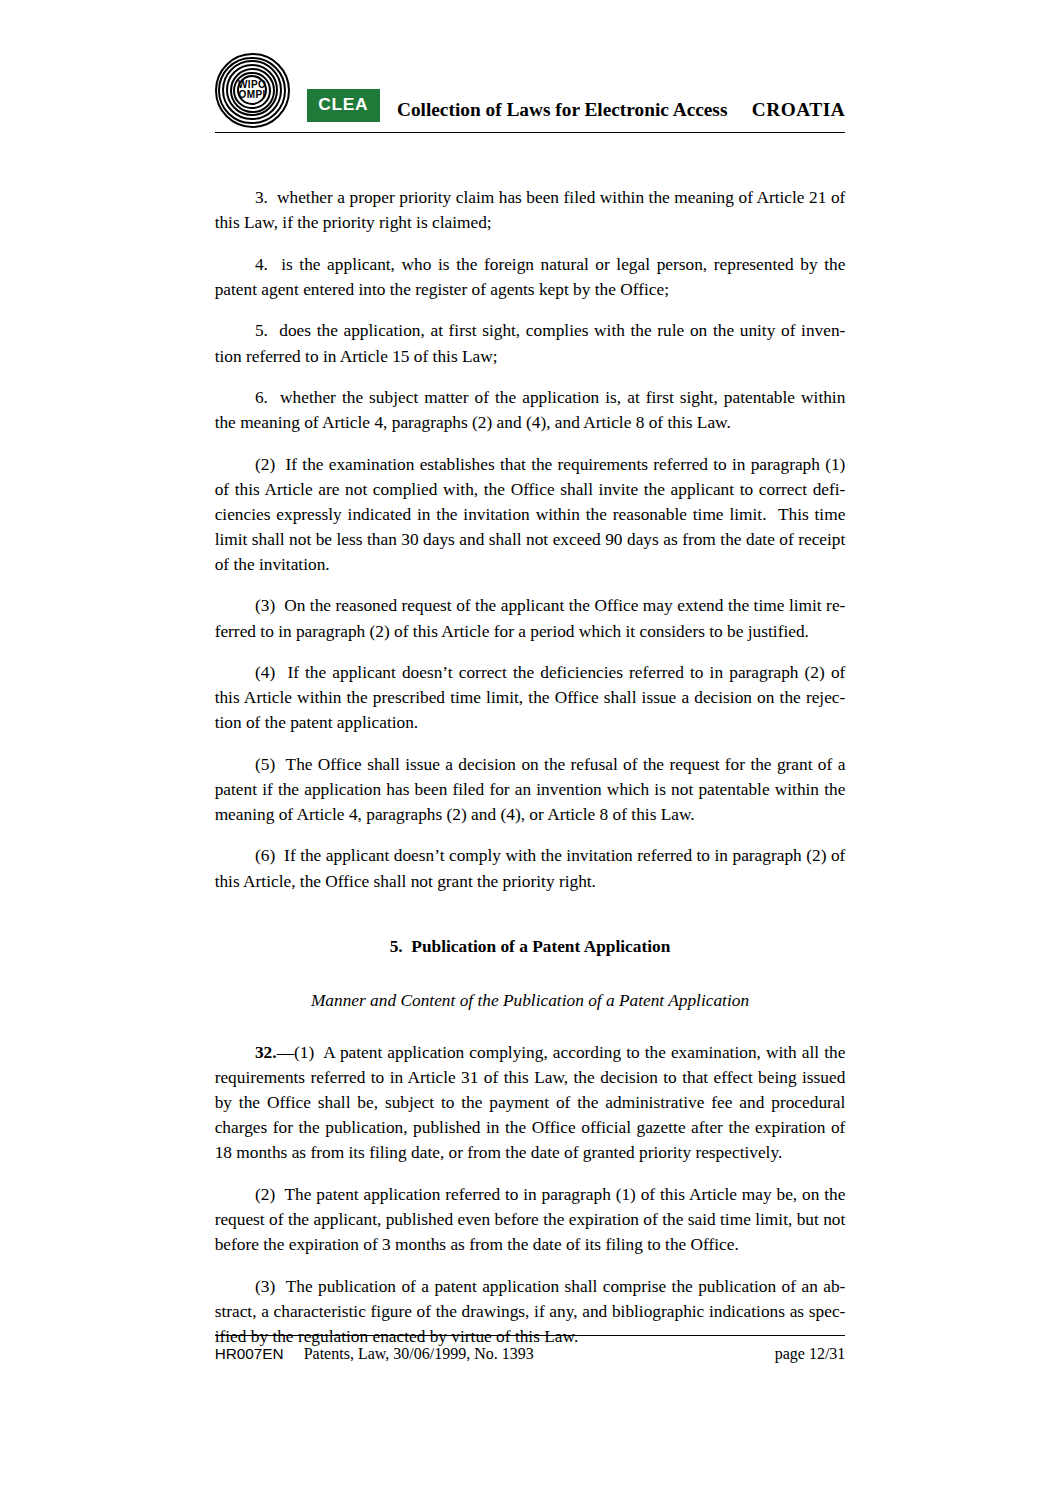WIPO OMPI
CLEA
Collection of Laws for Electronic Access CROATIA
3. whether a proper priority claim has been filed within the meaning of Article 21 of this Law, if the priority right is claimed;
4. is the applicant, who is the foreign natural or legal person, represented by the patent agent entered into the register of agents kept by the Office;
5. does the application, at first sight, complies with the rule on the unity of invention referred to in Article 15 of this Law;
6. whether the subject matter of the application is, at first sight, patentable within the meaning of Article 4, paragraphs (2) and (4), and Article 8 of this Law.
(2) If the examination establishes that the requirements referred to in paragraph (1) of this Article are not complied with, the Office shall invite the applicant to correct deficiencies expressly indicated in the invitation within the reasonable time limit. This time limit shall not be less than 30 days and shall not exceed 90 days as from the date of receipt of the invitation.
(3) On the reasoned request of the applicant the Office may extend the time limit referred to in paragraph (2) of this Article for a period which it considers to be justified.
(4) If the applicant doesn’t correct the deficiencies referred to in paragraph (2) of this Article within the prescribed time limit, the Office shall issue a decision on the rejection of the patent application.
(5) The Office shall issue a decision on the refusal of the request for the grant of a patent if the application has been filed for an invention which is not patentable within the meaning of Article 4, paragraphs (2) and (4), or Article 8 of this Law.
(6) If the applicant doesn’t comply with the invitation referred to in paragraph (2) of this Article, the Office shall not grant the priority right.
5. Publication of a Patent Application
Manner and Content of the Publication of a Patent Application
32.—(1) A patent application complying, according to the examination, with all the requirements referred to in Article 31 of this Law, the decision to that effect being issued by the Office shall be, subject to the payment of the administrative fee and procedural charges for the publication, published in the Office official gazette after the expiration of 18 months as from its filing date, or from the date of granted priority respectively.
(2) The patent application referred to in paragraph (1) of this Article may be, on the request of the applicant, published even before the expiration of the said time limit, but not before the expiration of 3 months as from the date of its filing to the Office.
(3) The publication of a patent application shall comprise the publication of an abstract, a characteristic figure of the drawings, if any, and bibliographic indications as specified by the regulation enacted by virtue of this Law.
HR007EN Patents, Law, 30/06/1999, No. 1393 page 12/31